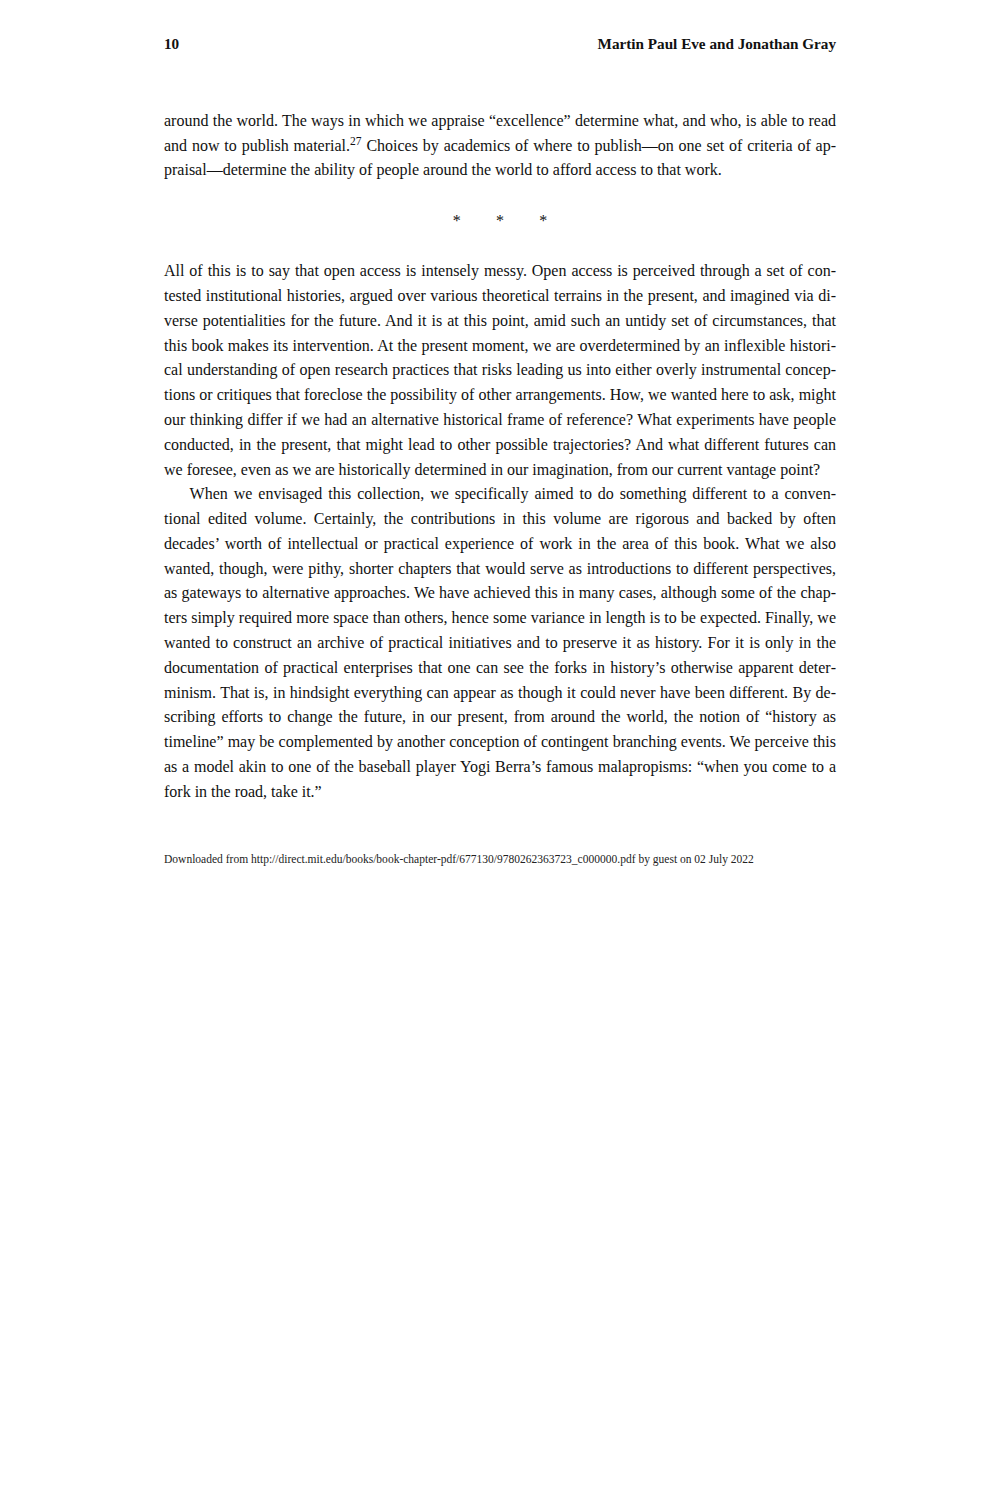10 Martin Paul Eve and Jonathan Gray
around the world. The ways in which we appraise “excellence” determine what, and who, is able to read and now to publish material.27 Choices by academics of where to publish—on one set of criteria of appraisal—determine the ability of people around the world to afford access to that work.
***
All of this is to say that open access is intensely messy. Open access is perceived through a set of contested institutional histories, argued over various theoretical terrains in the present, and imagined via diverse potentialities for the future. And it is at this point, amid such an untidy set of circumstances, that this book makes its intervention. At the present moment, we are overdetermined by an inflexible historical understanding of open research practices that risks leading us into either overly instrumental conceptions or critiques that foreclose the possibility of other arrangements. How, we wanted here to ask, might our thinking differ if we had an alternative historical frame of reference? What experiments have people conducted, in the present, that might lead to other possible trajectories? And what different futures can we foresee, even as we are historically determined in our imagination, from our current vantage point?
When we envisaged this collection, we specifically aimed to do something different to a conventional edited volume. Certainly, the contributions in this volume are rigorous and backed by often decades’ worth of intellectual or practical experience of work in the area of this book. What we also wanted, though, were pithy, shorter chapters that would serve as introductions to different perspectives, as gateways to alternative approaches. We have achieved this in many cases, although some of the chapters simply required more space than others, hence some variance in length is to be expected. Finally, we wanted to construct an archive of practical initiatives and to preserve it as history. For it is only in the documentation of practical enterprises that one can see the forks in history’s otherwise apparent determinism. That is, in hindsight everything can appear as though it could never have been different. By describing efforts to change the future, in our present, from around the world, the notion of “history as timeline” may be complemented by another conception of contingent branching events. We perceive this as a model akin to one of the baseball player Yogi Berra’s famous malapropisms: “when you come to a fork in the road, take it.”
Downloaded from http://direct.mit.edu/books/book-chapter-pdf/677130/9780262363723_c000000.pdf by guest on 02 July 2022